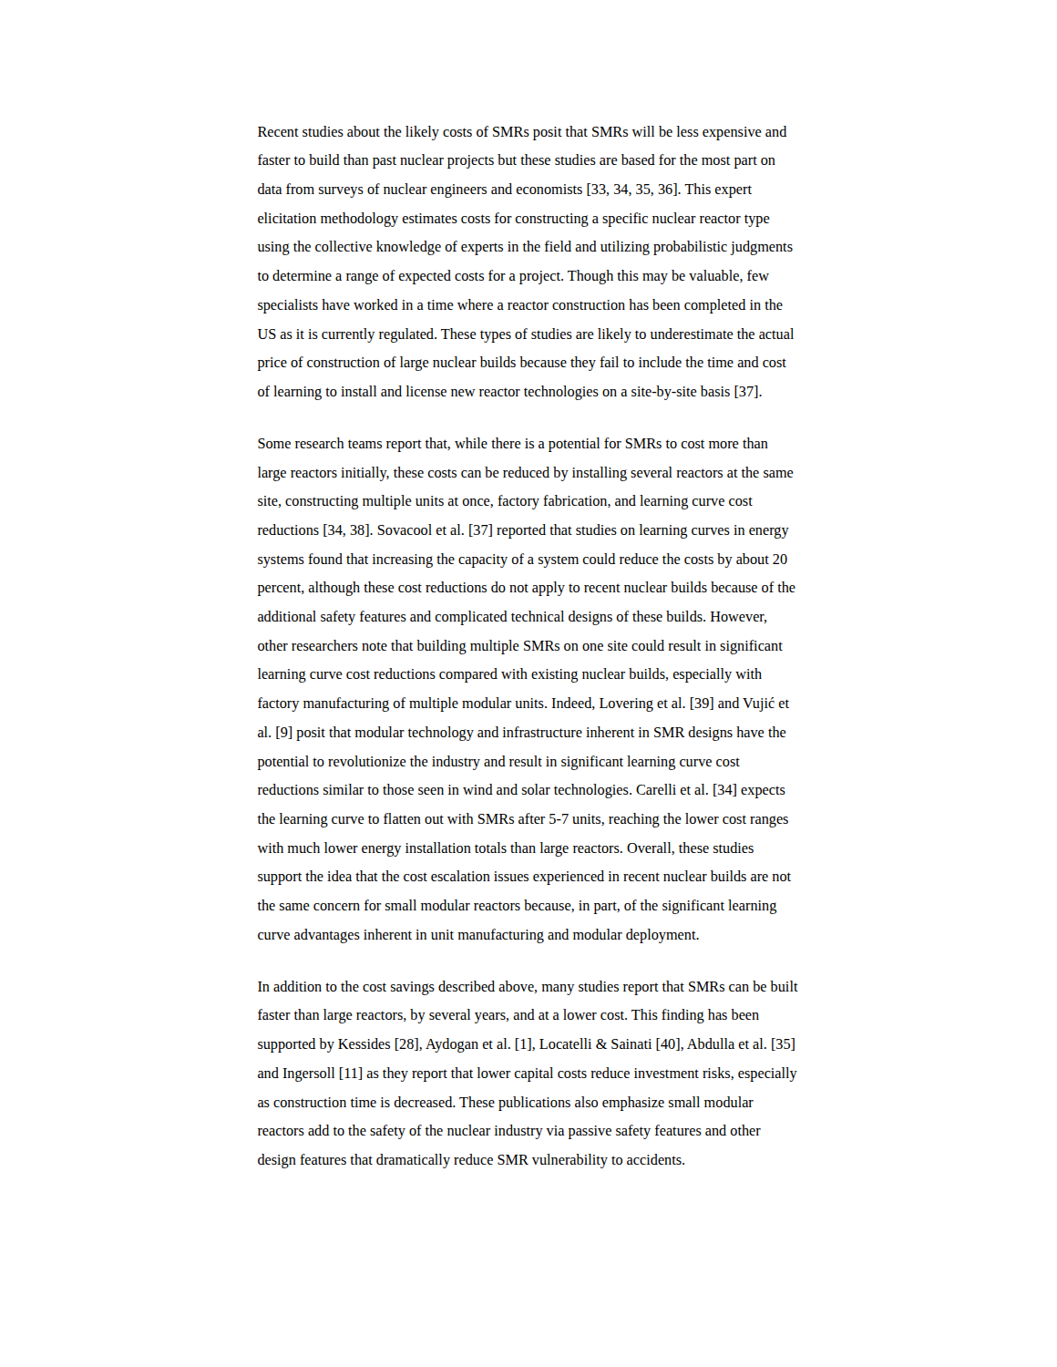Recent studies about the likely costs of SMRs posit that SMRs will be less expensive and faster to build than past nuclear projects but these studies are based for the most part on data from surveys of nuclear engineers and economists [33, 34, 35, 36]. This expert elicitation methodology estimates costs for constructing a specific nuclear reactor type using the collective knowledge of experts in the field and utilizing probabilistic judgments to determine a range of expected costs for a project. Though this may be valuable, few specialists have worked in a time where a reactor construction has been completed in the US as it is currently regulated. These types of studies are likely to underestimate the actual price of construction of large nuclear builds because they fail to include the time and cost of learning to install and license new reactor technologies on a site-by-site basis [37].
Some research teams report that, while there is a potential for SMRs to cost more than large reactors initially, these costs can be reduced by installing several reactors at the same site, constructing multiple units at once, factory fabrication, and learning curve cost reductions [34, 38]. Sovacool et al. [37] reported that studies on learning curves in energy systems found that increasing the capacity of a system could reduce the costs by about 20 percent, although these cost reductions do not apply to recent nuclear builds because of the additional safety features and complicated technical designs of these builds. However, other researchers note that building multiple SMRs on one site could result in significant learning curve cost reductions compared with existing nuclear builds, especially with factory manufacturing of multiple modular units. Indeed, Lovering et al. [39] and Vujić et al. [9] posit that modular technology and infrastructure inherent in SMR designs have the potential to revolutionize the industry and result in significant learning curve cost reductions similar to those seen in wind and solar technologies. Carelli et al. [34] expects the learning curve to flatten out with SMRs after 5-7 units, reaching the lower cost ranges with much lower energy installation totals than large reactors. Overall, these studies support the idea that the cost escalation issues experienced in recent nuclear builds are not the same concern for small modular reactors because, in part, of the significant learning curve advantages inherent in unit manufacturing and modular deployment.
In addition to the cost savings described above, many studies report that SMRs can be built faster than large reactors, by several years, and at a lower cost. This finding has been supported by Kessides [28], Aydogan et al. [1], Locatelli & Sainati [40], Abdulla et al. [35] and Ingersoll [11] as they report that lower capital costs reduce investment risks, especially as construction time is decreased. These publications also emphasize small modular reactors add to the safety of the nuclear industry via passive safety features and other design features that dramatically reduce SMR vulnerability to accidents.